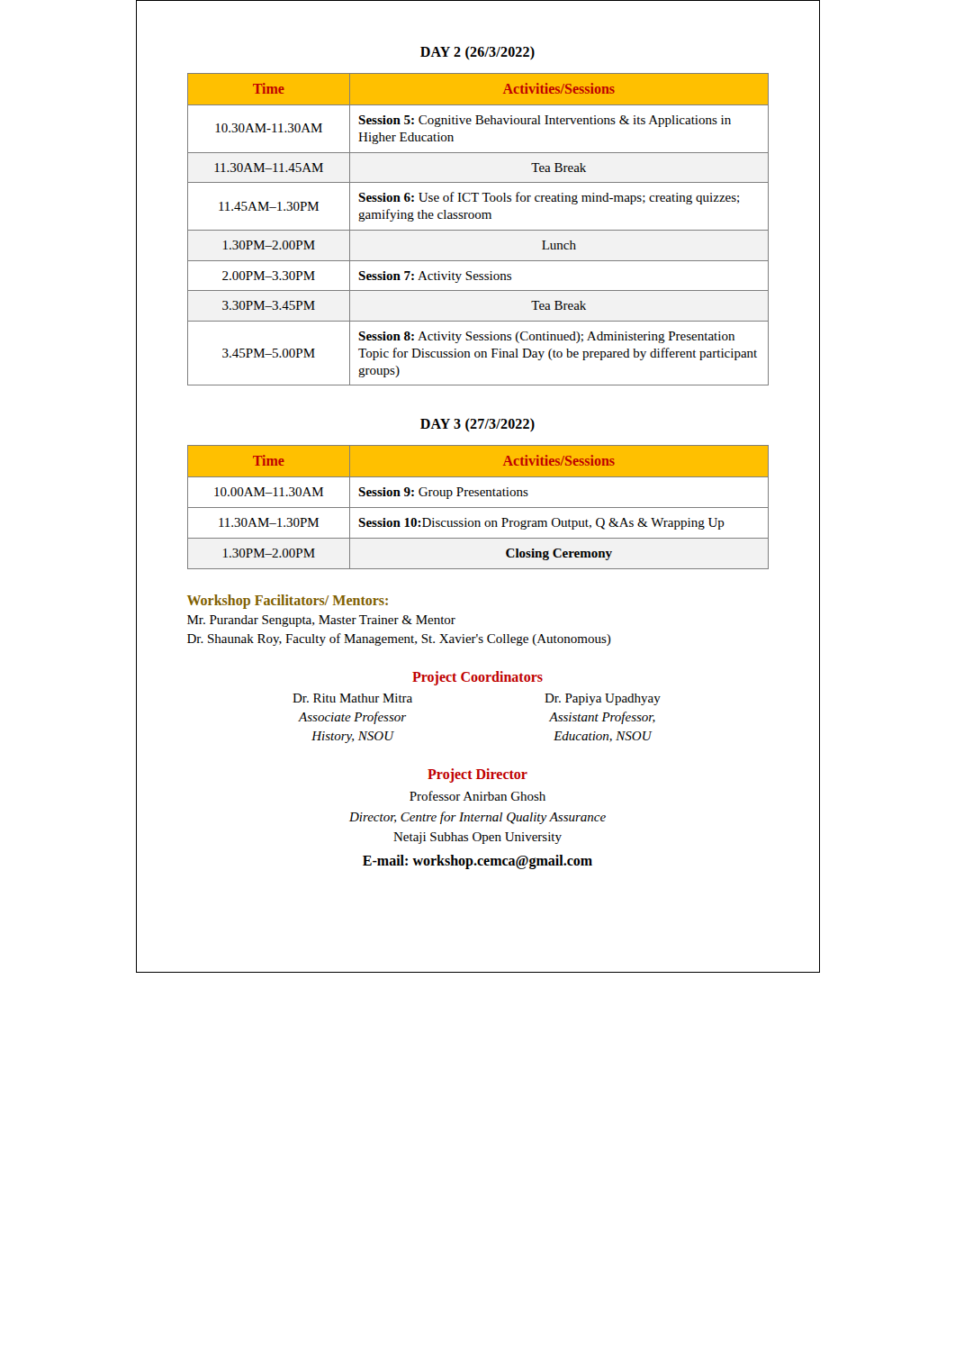DAY 2 (26/3/2022)
| Time | Activities/Sessions |
| --- | --- |
| 10.30AM-11.30AM | Session 5: Cognitive Behavioural Interventions & its Applications in Higher Education |
| 11.30AM–11.45AM | Tea Break |
| 11.45AM–1.30PM | Session 6: Use of ICT Tools for creating mind-maps; creating quizzes; gamifying the classroom |
| 1.30PM–2.00PM | Lunch |
| 2.00PM–3.30PM | Session 7: Activity Sessions |
| 3.30PM–3.45PM | Tea Break |
| 3.45PM–5.00PM | Session 8: Activity Sessions (Continued); Administering Presentation Topic for Discussion on Final Day (to be prepared by different participant groups) |
DAY 3 (27/3/2022)
| Time | Activities/Sessions |
| --- | --- |
| 10.00AM–11.30AM | Session 9: Group Presentations |
| 11.30AM–1.30PM | Session 10: Discussion on Program Output, Q &As & Wrapping Up |
| 1.30PM–2.00PM | Closing Ceremony |
Workshop Facilitators/ Mentors:
Mr. Purandar Sengupta, Master Trainer & Mentor
Dr. Shaunak Roy, Faculty of Management, St. Xavier's College (Autonomous)
Project Coordinators
| Dr. Ritu Mathur Mitra | Dr. Papiya Upadhyay |
| Associate Professor | Assistant Professor, |
| History, NSOU | Education, NSOU |
Project Director
Professor Anirban Ghosh
Director, Centre for Internal Quality Assurance
Netaji Subhas Open University
E-mail: workshop.cemca@gmail.com